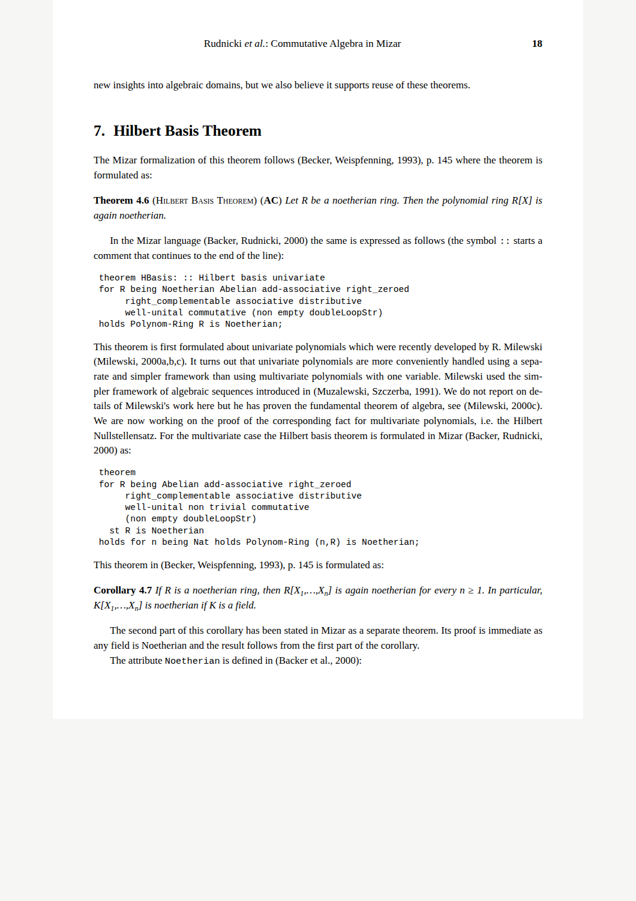Rudnicki et al.: Commutative Algebra in Mizar 18
new insights into algebraic domains, but we also believe it supports reuse of these theorems.
7. Hilbert Basis Theorem
The Mizar formalization of this theorem follows (Becker, Weispfenning, 1993), p. 145 where the theorem is formulated as:
Theorem 4.6 (Hilbert Basis Theorem) (AC) Let R be a noetherian ring. Then the polynomial ring R[X] is again noetherian.
In the Mizar language (Backer, Rudnicki, 2000) the same is expressed as follows (the symbol :: starts a comment that continues to the end of the line):
theorem HBasis: :: Hilbert basis univariate
for R being Noetherian Abelian add-associative right_zeroed
     right_complementable associative distributive
     well-unital commutative (non empty doubleLoopStr)
holds Polynom-Ring R is Noetherian;
This theorem is first formulated about univariate polynomials which were recently developed by R. Milewski (Milewski, 2000a,b,c). It turns out that univariate polynomials are more conveniently handled using a separate and simpler framework than using multivariate polynomials with one variable. Milewski used the simpler framework of algebraic sequences introduced in (Muzalewski, Szczerba, 1991). We do not report on details of Milewski's work here but he has proven the fundamental theorem of algebra, see (Milewski, 2000c). We are now working on the proof of the corresponding fact for multivariate polynomials, i.e. the Hilbert Nullstellensatz. For the multivariate case the Hilbert basis theorem is formulated in Mizar (Backer, Rudnicki, 2000) as:
theorem
for R being Abelian add-associative right_zeroed
     right_complementable associative distributive
     well-unital non trivial commutative
     (non empty doubleLoopStr)
  st R is Noetherian
holds for n being Nat holds Polynom-Ring (n,R) is Noetherian;
This theorem in (Becker, Weispfenning, 1993), p. 145 is formulated as:
Corollary 4.7 If R is a noetherian ring, then R[X1,…,Xn] is again noetherian for every n ≥ 1. In particular, K[X1,…,Xn] is noetherian if K is a field.
The second part of this corollary has been stated in Mizar as a separate theorem. Its proof is immediate as any field is Noetherian and the result follows from the first part of the corollary.
The attribute Noetherian is defined in (Backer et al., 2000):